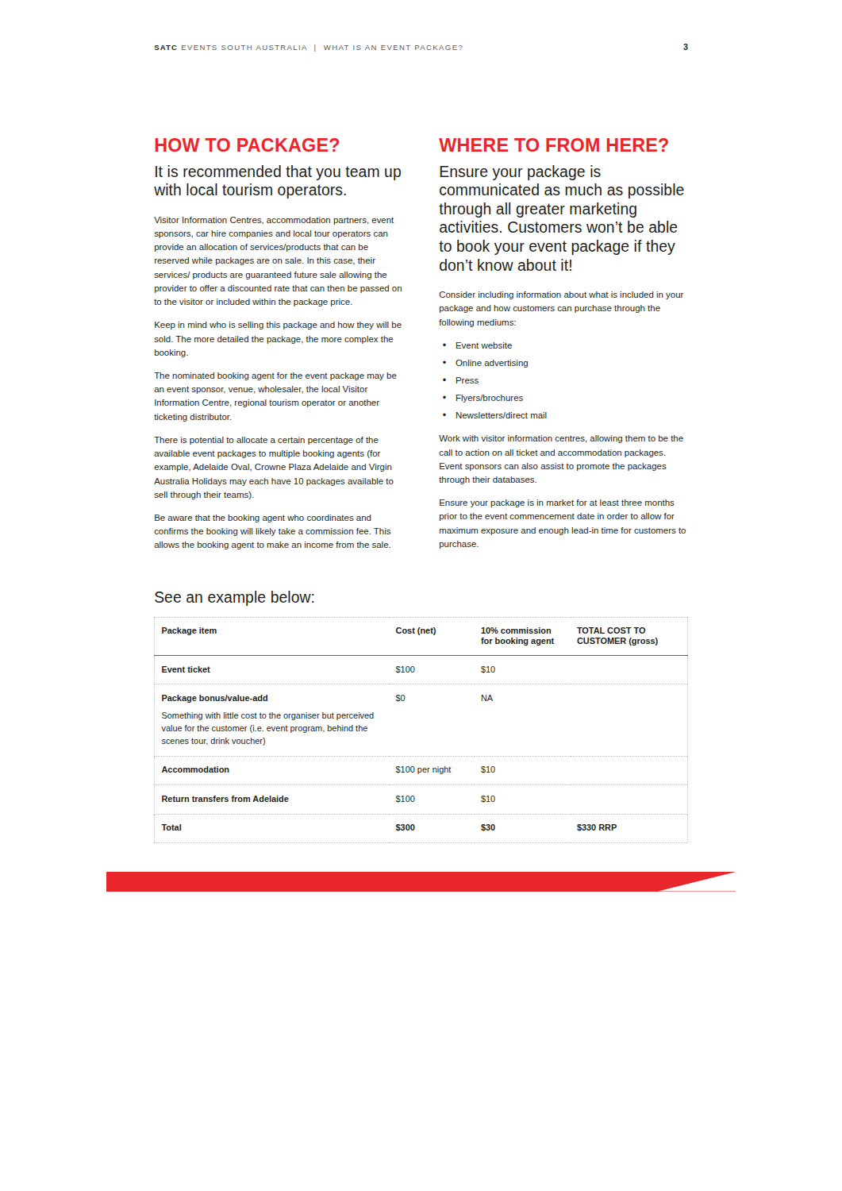SATC Events South Australia | What is an event package?
3
How to package?
It is recommended that you team up with local tourism operators.
Visitor Information Centres, accommodation partners, event sponsors, car hire companies and local tour operators can provide an allocation of services/products that can be reserved while packages are on sale. In this case, their services/ products are guaranteed future sale allowing the provider to offer a discounted rate that can then be passed on to the visitor or included within the package price.
Keep in mind who is selling this package and how they will be sold. The more detailed the package, the more complex the booking.
The nominated booking agent for the event package may be an event sponsor, venue, wholesaler, the local Visitor Information Centre, regional tourism operator or another ticketing distributor.
There is potential to allocate a certain percentage of the available event packages to multiple booking agents (for example, Adelaide Oval, Crowne Plaza Adelaide and Virgin Australia Holidays may each have 10 packages available to sell through their teams).
Be aware that the booking agent who coordinates and confirms the booking will likely take a commission fee. This allows the booking agent to make an income from the sale.
Where to from here?
Ensure your package is communicated as much as possible through all greater marketing activities. Customers won’t be able to book your event package if they don’t know about it!
Consider including information about what is included in your package and how customers can purchase through the following mediums:
Event website
Online advertising
Press
Flyers/brochures
Newsletters/direct mail
Work with visitor information centres, allowing them to be the call to action on all ticket and accommodation packages. Event sponsors can also assist to promote the packages through their databases.
Ensure your package is in market for at least three months prior to the event commencement date in order to allow for maximum exposure and enough lead-in time for customers to purchase.
See an example below:
| Package item | Cost (net) | 10% commission for booking agent | TOTAL COST TO CUSTOMER (gross) |
| --- | --- | --- | --- |
| Event ticket | $100 | $10 | |
| Package bonus/value-add Something with little cost to the organiser but perceived value for the customer (i.e. event program, behind the scenes tour, drink voucher) | $0 | NA | |
| Accommodation | $100 per night | $10 | |
| Return transfers from Adelaide | $100 | $10 | |
| Total | $300 | $30 | $330 RRP |